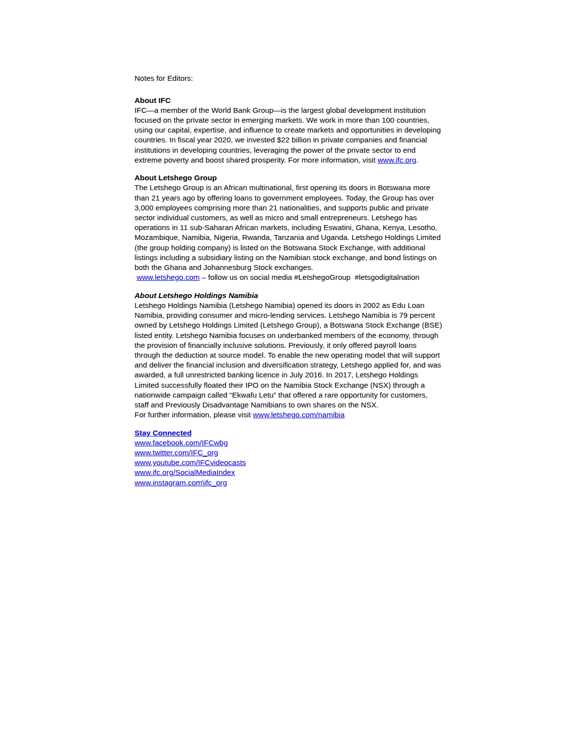Notes for Editors:
About IFC
IFC—a member of the World Bank Group—is the largest global development institution focused on the private sector in emerging markets. We work in more than 100 countries, using our capital, expertise, and influence to create markets and opportunities in developing countries. In fiscal year 2020, we invested $22 billion in private companies and financial institutions in developing countries, leveraging the power of the private sector to end extreme poverty and boost shared prosperity. For more information, visit www.ifc.org.
About Letshego Group
The Letshego Group is an African multinational, first opening its doors in Botswana more than 21 years ago by offering loans to government employees. Today, the Group has over 3,000 employees comprising more than 21 nationalities, and supports public and private sector individual customers, as well as micro and small entrepreneurs. Letshego has operations in 11 sub-Saharan African markets, including Eswatini, Ghana, Kenya, Lesotho, Mozambique, Namibia, Nigeria, Rwanda, Tanzania and Uganda. Letshego Holdings Limited (the group holding company) is listed on the Botswana Stock Exchange, with additional listings including a subsidiary listing on the Namibian stock exchange, and bond listings on both the Ghana and Johannesburg Stock exchanges.
www.letshego.com – follow us on social media #LetshegoGroup #letsgodigitalnation
About Letshego Holdings Namibia
Letshego Holdings Namibia (Letshego Namibia) opened its doors in 2002 as Edu Loan Namibia, providing consumer and micro-lending services. Letshego Namibia is 79 percent owned by Letshego Holdings Limited (Letshego Group), a Botswana Stock Exchange (BSE) listed entity. Letshego Namibia focuses on underbanked members of the economy, through the provision of financially inclusive solutions. Previously, it only offered payroll loans through the deduction at source model. To enable the new operating model that will support and deliver the financial inclusion and diversification strategy, Letshego applied for, and was awarded, a full unrestricted banking licence in July 2016. In 2017, Letshego Holdings Limited successfully floated their IPO on the Namibia Stock Exchange (NSX) through a nationwide campaign called “Ekwafu Letu” that offered a rare opportunity for customers, staff and Previously Disadvantage Namibians to own shares on the NSX.
For further information, please visit www.letshego.com/namibia
Stay Connected
www.facebook.com/IFCwbg www.twitter.com/IFC_org www.youtube.com/IFCvideocasts www.ifc.org/SocialMediaIndex www.instagram.com\ifc_org